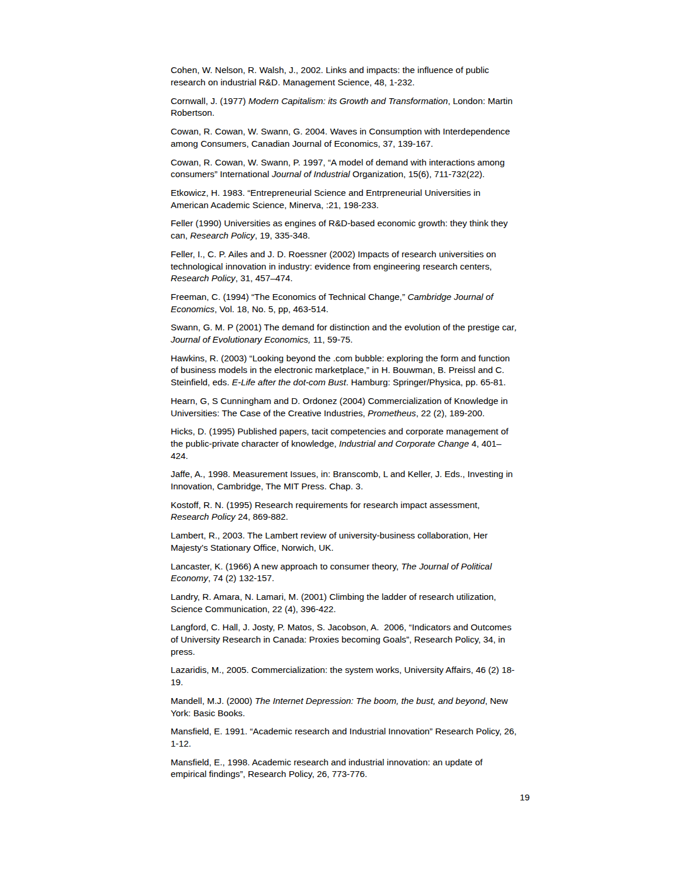Cohen, W. Nelson, R. Walsh, J., 2002. Links and impacts: the influence of public research on industrial R&D. Management Science, 48, 1-232.
Cornwall, J. (1977) Modern Capitalism: its Growth and Transformation, London: Martin Robertson.
Cowan, R. Cowan, W. Swann, G. 2004. Waves in Consumption with Interdependence among Consumers, Canadian Journal of Economics, 37, 139-167.
Cowan, R. Cowan, W. Swann, P. 1997, “A model of demand with interactions among consumers” International Journal of Industrial Organization, 15(6), 711-732(22).
Etkowicz, H. 1983. “Entrepreneurial Science and Entrpreneurial Universities in American Academic Science, Minerva, :21, 198-233.
Feller (1990) Universities as engines of R&D-based economic growth: they think they can, Research Policy, 19, 335-348.
Feller, I., C. P. Ailes and J. D. Roessner (2002) Impacts of research universities on technological innovation in industry: evidence from engineering research centers, Research Policy, 31, 457–474.
Freeman, C. (1994) “The Economics of Technical Change,” Cambridge Journal of Economics, Vol. 18, No. 5, pp, 463-514.
Swann, G. M. P (2001) The demand for distinction and the evolution of the prestige car, Journal of Evolutionary Economics, 11, 59-75.
Hawkins, R. (2003) “Looking beyond the .com bubble: exploring the form and function of business models in the electronic marketplace,” in H. Bouwman, B. Preissl and C. Steinfield, eds. E-Life after the dot-com Bust. Hamburg: Springer/Physica, pp. 65-81.
Hearn, G, S Cunningham and D. Ordonez (2004) Commercialization of Knowledge in Universities: The Case of the Creative Industries, Prometheus, 22 (2), 189-200.
Hicks, D. (1995) Published papers, tacit competencies and corporate management of the public-private character of knowledge, Industrial and Corporate Change 4, 401–424.
Jaffe, A., 1998. Measurement Issues, in: Branscomb, L and Keller, J. Eds., Investing in Innovation, Cambridge, The MIT Press. Chap. 3.
Kostoff, R. N. (1995) Research requirements for research impact assessment, Research Policy 24, 869-882.
Lambert, R., 2003. The Lambert review of university-business collaboration, Her Majesty’s Stationary Office, Norwich, UK.
Lancaster, K. (1966) A new approach to consumer theory, The Journal of Political Economy, 74 (2) 132-157.
Landry, R. Amara, N. Lamari, M. (2001) Climbing the ladder of research utilization, Science Communication, 22 (4), 396-422.
Langford, C. Hall, J. Josty, P. Matos, S. Jacobson, A. 2006, “Indicators and Outcomes of University Research in Canada: Proxies becoming Goals”, Research Policy, 34, in press.
Lazaridis, M., 2005. Commercialization: the system works, University Affairs, 46 (2) 18-19.
Mandell, M.J. (2000) The Internet Depression: The boom, the bust, and beyond, New York: Basic Books.
Mansfield, E. 1991. “Academic research and Industrial Innovation” Research Policy, 26, 1-12.
Mansfield, E., 1998. Academic research and industrial innovation: an update of empirical findings”, Research Policy, 26, 773-776.
19